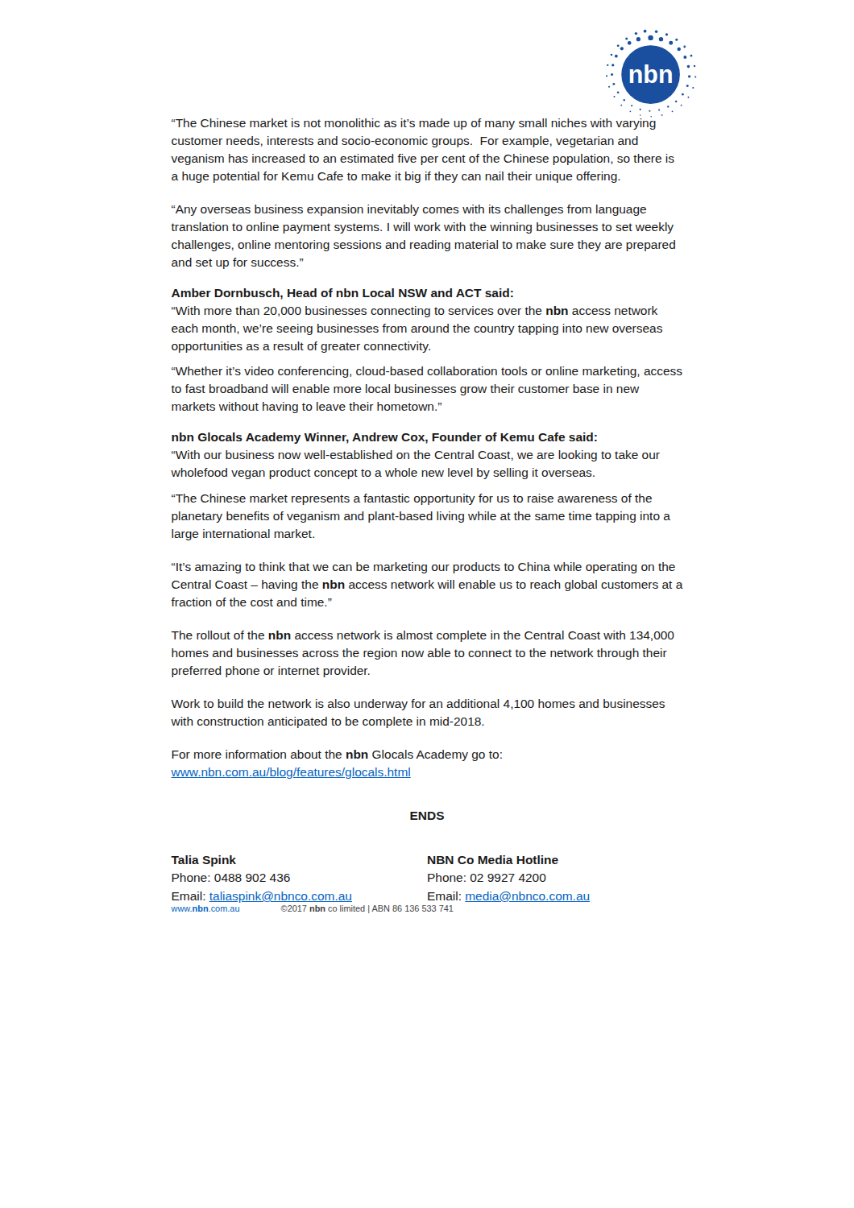nbn
“The Chinese market is not monolithic as it’s made up of many small niches with varying customer needs, interests and socio-economic groups. For example, vegetarian and veganism has increased to an estimated five per cent of the Chinese population, so there is a huge potential for Kemu Cafe to make it big if they can nail their unique offering.
“Any overseas business expansion inevitably comes with its challenges from language translation to online payment systems. I will work with the winning businesses to set weekly challenges, online mentoring sessions and reading material to make sure they are prepared and set up for success.”
Amber Dornbusch, Head of nbn Local NSW and ACT said:
“With more than 20,000 businesses connecting to services over the nbn access network each month, we’re seeing businesses from around the country tapping into new overseas opportunities as a result of greater connectivity.
“Whether it’s video conferencing, cloud-based collaboration tools or online marketing, access to fast broadband will enable more local businesses grow their customer base in new markets without having to leave their hometown.”
nbn Glocals Academy Winner, Andrew Cox, Founder of Kemu Cafe said:
“With our business now well-established on the Central Coast, we are looking to take our wholefood vegan product concept to a whole new level by selling it overseas.
“The Chinese market represents a fantastic opportunity for us to raise awareness of the planetary benefits of veganism and plant-based living while at the same time tapping into a large international market.
“It’s amazing to think that we can be marketing our products to China while operating on the Central Coast – having the nbn access network will enable us to reach global customers at a fraction of the cost and time.”
The rollout of the nbn access network is almost complete in the Central Coast with 134,000 homes and businesses across the region now able to connect to the network through their preferred phone or internet provider.
Work to build the network is also underway for an additional 4,100 homes and businesses with construction anticipated to be complete in mid-2018.
For more information about the nbn Glocals Academy go to: www.nbn.com.au/blog/features/glocals.html
ENDS
Talia Spink
Phone: 0488 902 436
Email: taliaspink@nbnco.com.au
NBN Co Media Hotline
Phone: 02 9927 4200
Email: media@nbnco.com.au
www.nbn.com.au
©2017 nbn co limited | ABN 86 136 533 741